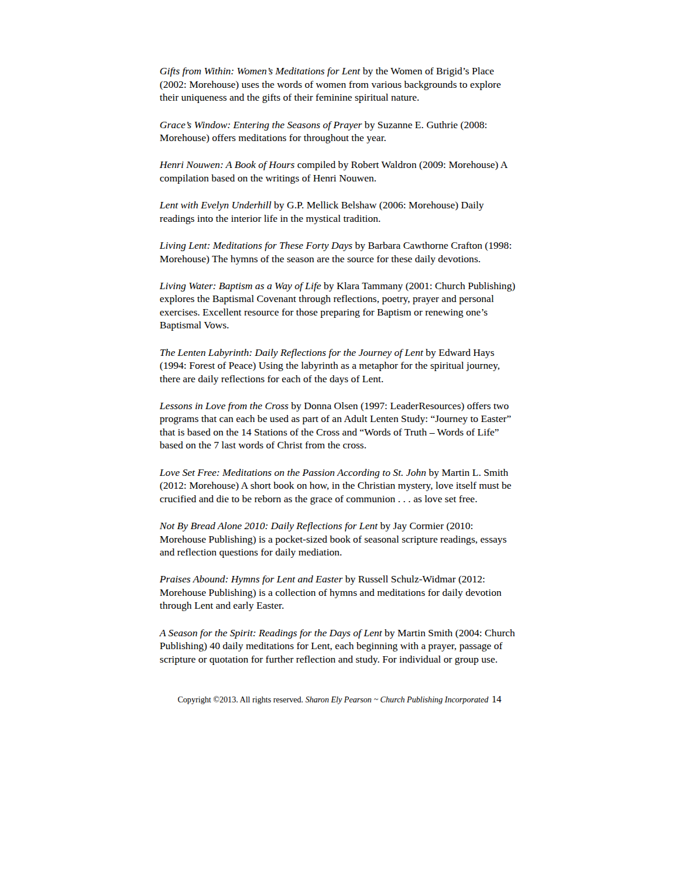Gifts from Within: Women’s Meditations for Lent by the Women of Brigid’s Place (2002: Morehouse) uses the words of women from various backgrounds to explore their uniqueness and the gifts of their feminine spiritual nature.
Grace’s Window: Entering the Seasons of Prayer by Suzanne E. Guthrie (2008: Morehouse) offers meditations for throughout the year.
Henri Nouwen: A Book of Hours compiled by Robert Waldron (2009: Morehouse) A compilation based on the writings of Henri Nouwen.
Lent with Evelyn Underhill by G.P. Mellick Belshaw (2006: Morehouse) Daily readings into the interior life in the mystical tradition.
Living Lent: Meditations for These Forty Days by Barbara Cawthorne Crafton (1998: Morehouse) The hymns of the season are the source for these daily devotions.
Living Water: Baptism as a Way of Life by Klara Tammany (2001: Church Publishing) explores the Baptismal Covenant through reflections, poetry, prayer and personal exercises. Excellent resource for those preparing for Baptism or renewing one’s Baptismal Vows.
The Lenten Labyrinth: Daily Reflections for the Journey of Lent by Edward Hays (1994: Forest of Peace) Using the labyrinth as a metaphor for the spiritual journey, there are daily reflections for each of the days of Lent.
Lessons in Love from the Cross by Donna Olsen (1997: LeaderResources) offers two programs that can each be used as part of an Adult Lenten Study: “Journey to Easter” that is based on the 14 Stations of the Cross and “Words of Truth – Words of Life” based on the 7 last words of Christ from the cross.
Love Set Free: Meditations on the Passion According to St. John by Martin L. Smith (2012: Morehouse) A short book on how, in the Christian mystery, love itself must be crucified and die to be reborn as the grace of communion . . . as love set free.
Not By Bread Alone 2010: Daily Reflections for Lent by Jay Cormier (2010: Morehouse Publishing) is a pocket-sized book of seasonal scripture readings, essays and reflection questions for daily mediation.
Praises Abound: Hymns for Lent and Easter by Russell Schulz-Widmar (2012: Morehouse Publishing) is a collection of hymns and meditations for daily devotion through Lent and early Easter.
A Season for the Spirit: Readings for the Days of Lent by Martin Smith (2004: Church Publishing) 40 daily meditations for Lent, each beginning with a prayer, passage of scripture or quotation for further reflection and study. For individual or group use.
Copyright ©2013. All rights reserved. Sharon Ely Pearson ~ Church Publishing Incorporated 14